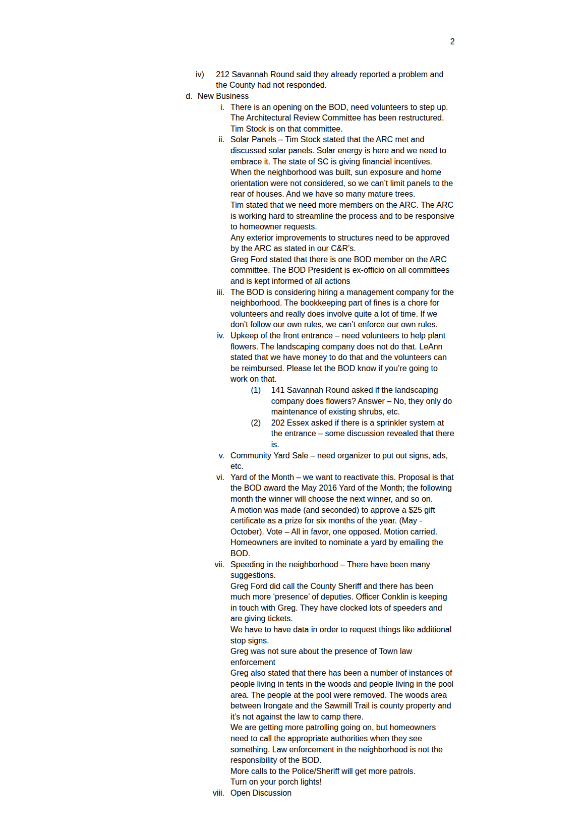2
212 Savannah Round said they already reported a problem and the County had not responded.
New Business
There is an opening on the BOD, need volunteers to step up. The Architectural Review Committee has been restructured. Tim Stock is on that committee.
Solar Panels – Tim Stock stated that the ARC met and discussed solar panels. Solar energy is here and we need to embrace it. The state of SC is giving financial incentives. When the neighborhood was built, sun exposure and home orientation were not considered, so we can’t limit panels to the rear of houses. And we have so many mature trees.
Tim stated that we need more members on the ARC. The ARC is working hard to streamline the process and to be responsive to homeowner requests.
Any exterior improvements to structures need to be approved by the ARC as stated in our C&R’s.
Greg Ford stated that there is one BOD member on the ARC committee. The BOD President is ex-officio on all committees and is kept informed of all actions
The BOD is considering hiring a management company for the neighborhood. The bookkeeping part of fines is a chore for volunteers and really does involve quite a lot of time. If we don’t follow our own rules, we can’t enforce our own rules.
Upkeep of the front entrance – need volunteers to help plant flowers. The landscaping company does not do that. LeAnn stated that we have money to do that and the volunteers can be reimbursed. Please let the BOD know if you’re going to work on that.
141 Savannah Round asked if the landscaping company does flowers? Answer – No, they only do maintenance of existing shrubs, etc.
202 Essex asked if there is a sprinkler system at the entrance – some discussion revealed that there is.
Community Yard Sale – need organizer to put out signs, ads, etc.
Yard of the Month – we want to reactivate this. Proposal is that the BOD award the May 2016 Yard of the Month; the following month the winner will choose the next winner, and so on.
A motion was made (and seconded) to approve a $25 gift certificate as a prize for six months of the year. (May -October). Vote – All in favor, one opposed. Motion carried. Homeowners are invited to nominate a yard by emailing the BOD.
Speeding in the neighborhood – There have been many suggestions.
Greg Ford did call the County Sheriff and there has been much more ‘presence’ of deputies. Officer Conklin is keeping in touch with Greg. They have clocked lots of speeders and are giving tickets.
We have to have data in order to request things like additional stop signs.
Greg was not sure about the presence of Town law enforcement
Greg also stated that there has been a number of instances of people living in tents in the woods and people living in the pool area. The people at the pool were removed. The woods area between Irongate and the Sawmill Trail is county property and it’s not against the law to camp there.
We are getting more patrolling going on, but homeowners need to call the appropriate authorities when they see something. Law enforcement in the neighborhood is not the responsibility of the BOD.
More calls to the Police/Sheriff will get more patrols.
Turn on your porch lights!
Open Discussion